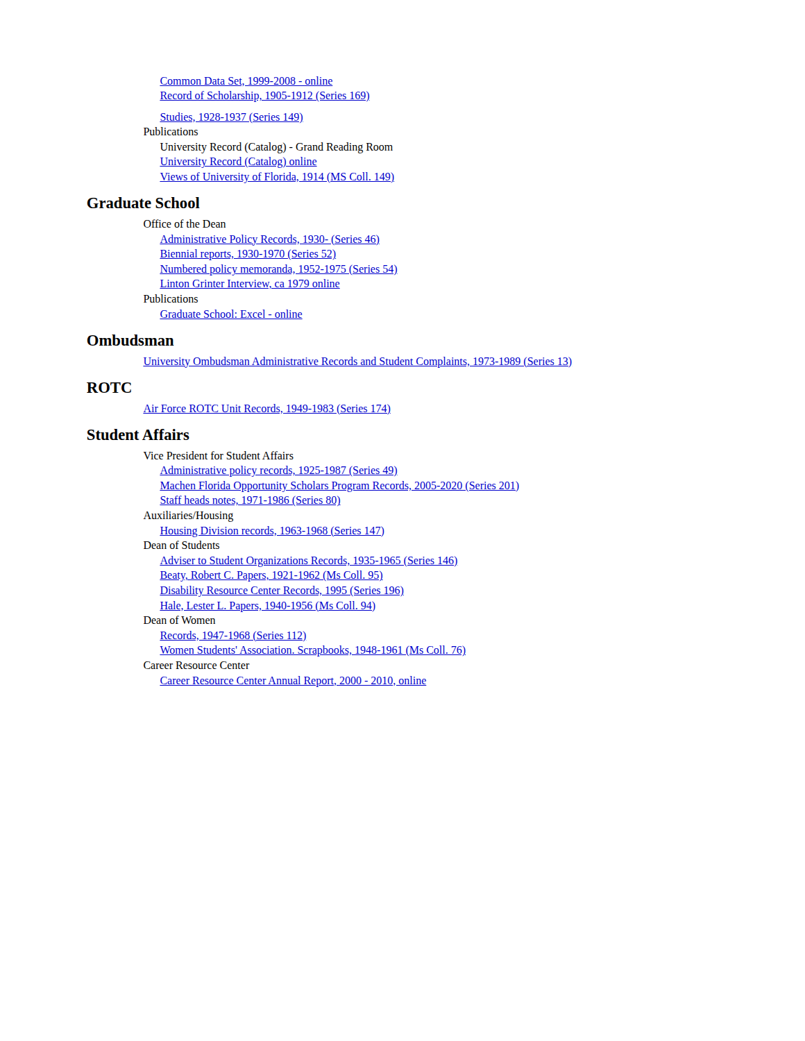Common Data Set, 1999-2008 - online
Record of Scholarship, 1905-1912 (Series 169)
Studies, 1928-1937 (Series 149)
Publications
University Record (Catalog) - Grand Reading Room
University Record (Catalog) online
Views of University of Florida, 1914 (MS Coll. 149)
Graduate School
Office of the Dean
Administrative Policy Records, 1930- (Series 46)
Biennial reports, 1930-1970 (Series 52)
Numbered policy memoranda, 1952-1975 (Series 54)
Linton Grinter Interview, ca 1979 online
Publications
Graduate School: Excel - online
Ombudsman
University Ombudsman Administrative Records and Student Complaints, 1973-1989 (Series 13)
ROTC
Air Force ROTC Unit Records, 1949-1983 (Series 174)
Student Affairs
Vice President for Student Affairs
Administrative policy records, 1925-1987 (Series 49)
Machen Florida Opportunity Scholars Program Records, 2005-2020 (Series 201)
Staff heads notes, 1971-1986 (Series 80)
Auxiliaries/Housing
Housing Division records, 1963-1968 (Series 147)
Dean of Students
Adviser to Student Organizations Records, 1935-1965 (Series 146)
Beaty, Robert C. Papers, 1921-1962 (Ms Coll. 95)
Disability Resource Center Records, 1995 (Series 196)
Hale, Lester L. Papers, 1940-1956 (Ms Coll. 94)
Dean of Women
Records, 1947-1968 (Series 112)
Women Students' Association. Scrapbooks, 1948-1961 (Ms Coll. 76)
Career Resource Center
Career Resource Center Annual Report, 2000 - 2010, online